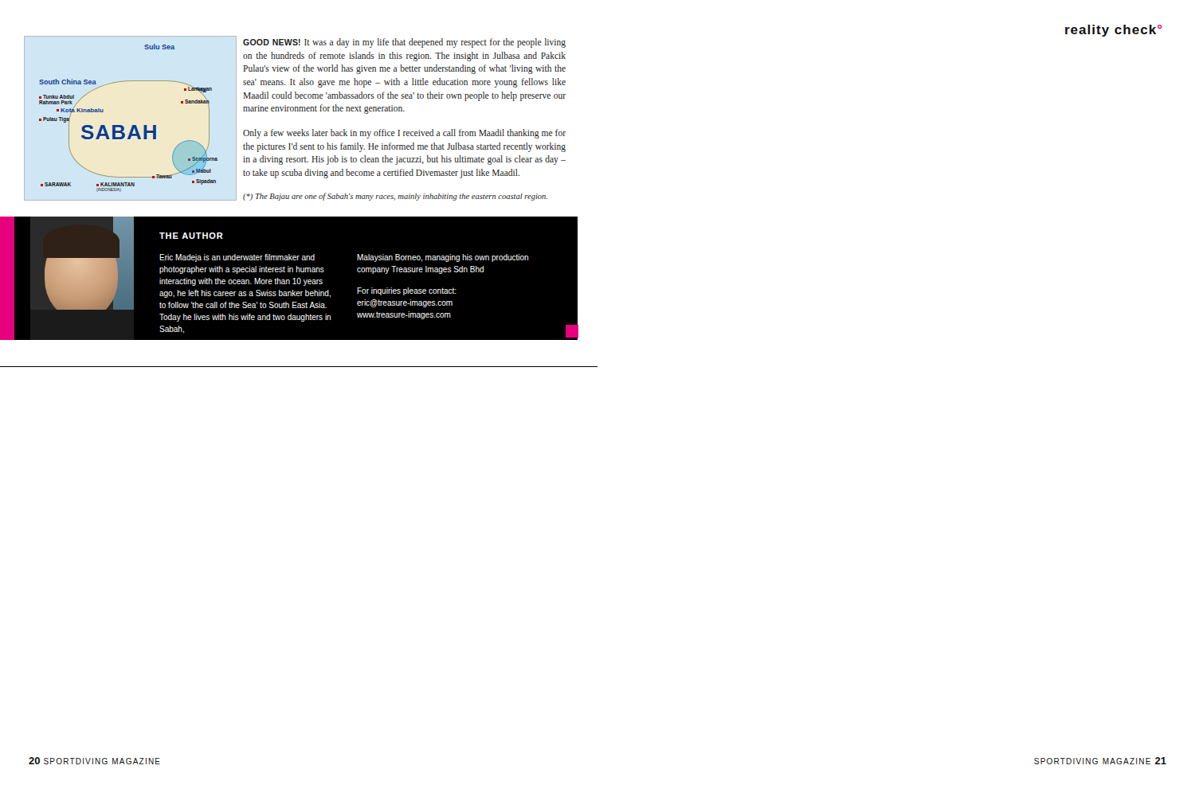reality check°
Sulu Sea South China Sea Celebes Sea
SABAH Tunku Abdul
Rahman Park Kota Kinabalu Pulau Tiga Lankayan Sandakan Semporna Mabul Sipadan Tawau SARAWAK KALIMANTAN(INDONESIA)
GOOD NEWS! It was a day in my life that deepened my respect for the people living on the hundreds of remote islands in this region. The insight in Julbasa and Pakcik Pulau's view of the world has given me a better understanding of what 'living with the sea' means. It also gave me hope – with a little education more young fellows like Maadil could become 'ambassadors of the sea' to their own people to help preserve our marine environment for the next generation.
Only a few weeks later back in my office I received a call from Maadil thanking me for the pictures I'd sent to his family. He informed me that Julbasa started recently working in a diving resort. His job is to clean the jacuzzi, but his ultimate goal is clear as day – to take up scuba diving and become a certified Divemaster just like Maadil.
(*) The Bajau are one of Sabah's many races, mainly inhabiting the eastern coastal region.
THE AUTHOR
Eric Madeja is an underwater filmmaker and photographer with a special interest in humans interacting with the ocean. More than 10 years ago, he left his career as a Swiss banker behind, to follow 'the call of the Sea' to South East Asia. Today he lives with his wife and two daughters in Sabah,
Malaysian Borneo, managing his own production company Treasure Images Sdn Bhd
For inquiries please contact:
eric@treasure-images.com
www.treasure-images.com
20 SPORTDIVING MAGAZINE
SPORTDIVING MAGAZINE 21